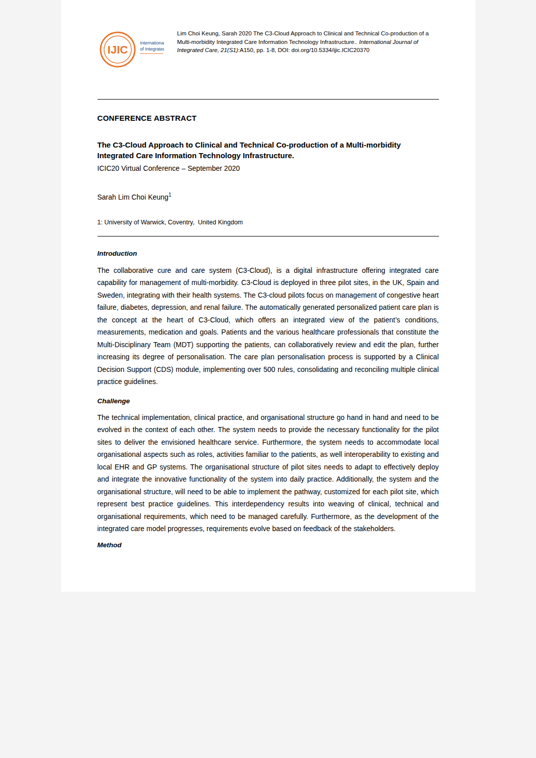IJIC International Journal of Integrated Care
Lim Choi Keung, Sarah 2020 The C3-Cloud Approach to Clinical and Technical Co-production of a Multi-morbidity Integrated Care Information Technology Infrastructure.. International Journal of Integrated Care, 21(S1):A150, pp. 1-8, DOI: doi.org/10.5334/ijic.ICIC20370
CONFERENCE ABSTRACT
The C3-Cloud Approach to Clinical and Technical Co-production of a Multi-morbidity Integrated Care Information Technology Infrastructure.
ICIC20 Virtual Conference – September 2020
Sarah Lim Choi Keung1
1: University of Warwick, Coventry, United Kingdom
Introduction
The collaborative cure and care system (C3-Cloud), is a digital infrastructure offering integrated care capability for management of multi-morbidity. C3-Cloud is deployed in three pilot sites, in the UK, Spain and Sweden, integrating with their health systems. The C3-cloud pilots focus on management of congestive heart failure, diabetes, depression, and renal failure. The automatically generated personalized patient care plan is the concept at the heart of C3-Cloud, which offers an integrated view of the patient’s conditions, measurements, medication and goals. Patients and the various healthcare professionals that constitute the Multi-Disciplinary Team (MDT) supporting the patients, can collaboratively review and edit the plan, further increasing its degree of personalisation. The care plan personalisation process is supported by a Clinical Decision Support (CDS) module, implementing over 500 rules, consolidating and reconciling multiple clinical practice guidelines.
Challenge
The technical implementation, clinical practice, and organisational structure go hand in hand and need to be evolved in the context of each other. The system needs to provide the necessary functionality for the pilot sites to deliver the envisioned healthcare service. Furthermore, the system needs to accommodate local organisational aspects such as roles, activities familiar to the patients, as well interoperability to existing and local EHR and GP systems. The organisational structure of pilot sites needs to adapt to effectively deploy and integrate the innovative functionality of the system into daily practice. Additionally, the system and the organisational structure, will need to be able to implement the pathway, customized for each pilot site, which represent best practice guidelines. This interdependency results into weaving of clinical, technical and organisational requirements, which need to be managed carefully. Furthermore, as the development of the integrated care model progresses, requirements evolve based on feedback of the stakeholders.
Method